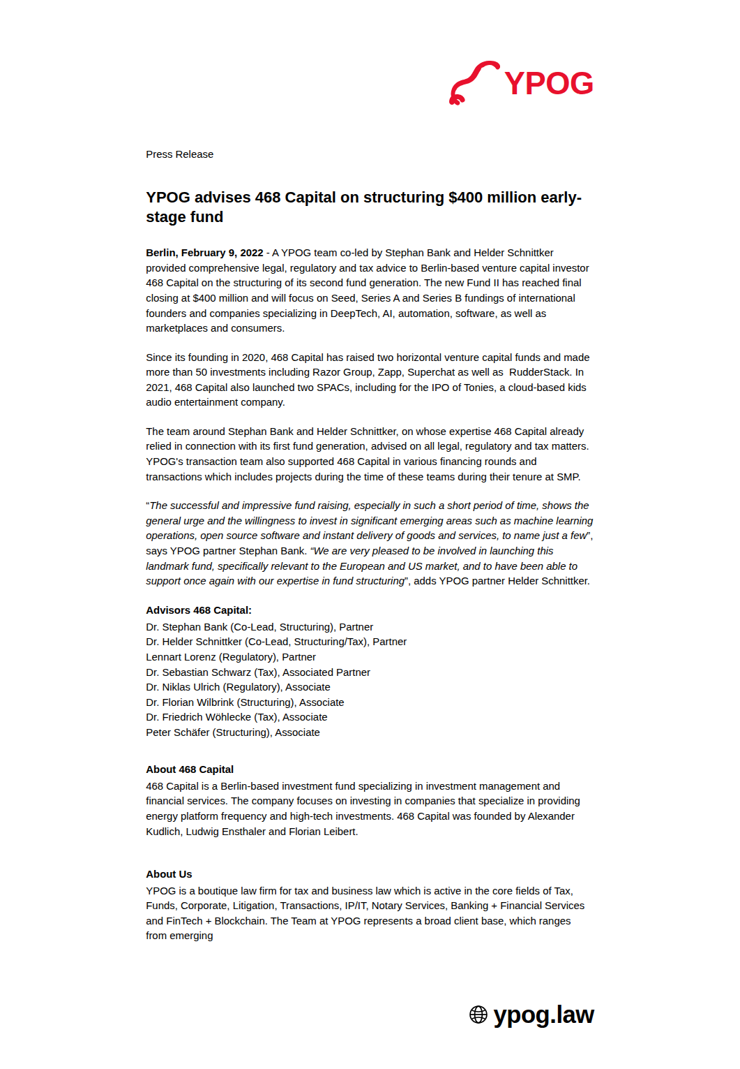YPOG
Press Release
YPOG advises 468 Capital on structuring $400 million early-stage fund
Berlin, February 9, 2022 - A YPOG team co-led by Stephan Bank and Helder Schnittker provided comprehensive legal, regulatory and tax advice to Berlin-based venture capital investor 468 Capital on the structuring of its second fund generation. The new Fund II has reached final closing at $400 million and will focus on Seed, Series A and Series B fundings of international founders and companies specializing in DeepTech, AI, automation, software, as well as marketplaces and consumers.
Since its founding in 2020, 468 Capital has raised two horizontal venture capital funds and made more than 50 investments including Razor Group, Zapp, Superchat as well as RudderStack. In 2021, 468 Capital also launched two SPACs, including for the IPO of Tonies, a cloud-based kids audio entertainment company.
The team around Stephan Bank and Helder Schnittker, on whose expertise 468 Capital already relied in connection with its first fund generation, advised on all legal, regulatory and tax matters. YPOG's transaction team also supported 468 Capital in various financing rounds and transactions which includes projects during the time of these teams during their tenure at SMP.
“The successful and impressive fund raising, especially in such a short period of time, shows the general urge and the willingness to invest in significant emerging areas such as machine learning operations, open source software and instant delivery of goods and services, to name just a few”, says YPOG partner Stephan Bank. “We are very pleased to be involved in launching this landmark fund, specifically relevant to the European and US market, and to have been able to support once again with our expertise in fund structuring”, adds YPOG partner Helder Schnittker.
Advisors 468 Capital:
Dr. Stephan Bank (Co-Lead, Structuring), Partner
Dr. Helder Schnittker (Co-Lead, Structuring/Tax), Partner
Lennart Lorenz (Regulatory), Partner
Dr. Sebastian Schwarz (Tax), Associated Partner
Dr. Niklas Ulrich (Regulatory), Associate
Dr. Florian Wilbrink (Structuring), Associate
Dr. Friedrich Wöhlecke (Tax), Associate
Peter Schäfer (Structuring), Associate
About 468 Capital
468 Capital is a Berlin-based investment fund specializing in investment management and financial services. The company focuses on investing in companies that specialize in providing energy platform frequency and high-tech investments. 468 Capital was founded by Alexander Kudlich, Ludwig Ensthaler and Florian Leibert.
About Us
YPOG is a boutique law firm for tax and business law which is active in the core fields of Tax, Funds, Corporate, Litigation, Transactions, IP/IT, Notary Services, Banking + Financial Services and FinTech + Blockchain. The Team at YPOG represents a broad client base, which ranges from emerging
ypog.law